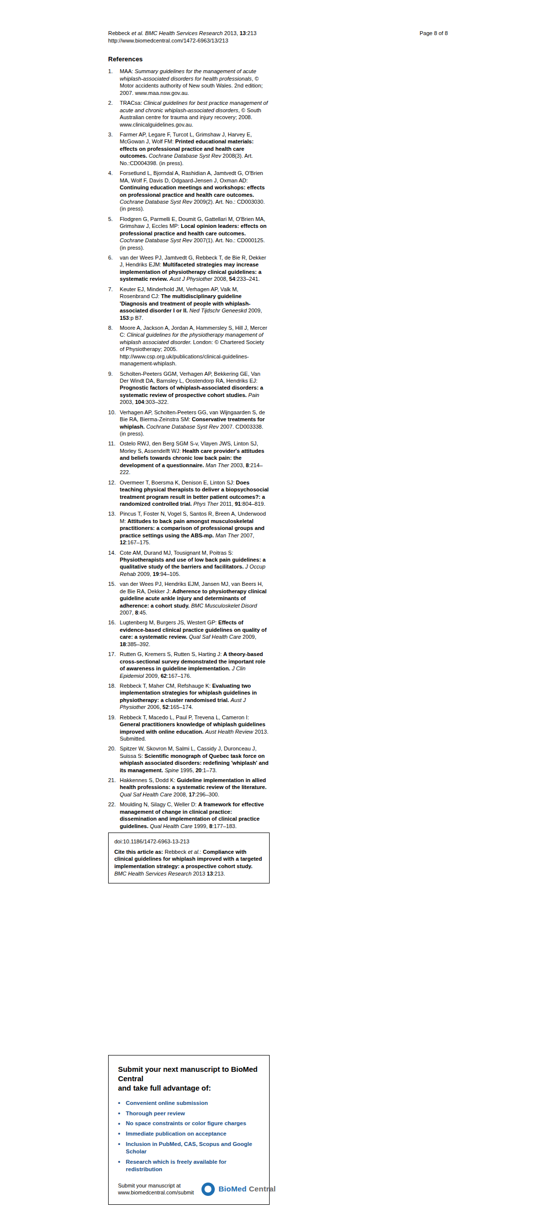Rebbeck et al. BMC Health Services Research 2013, 13:213
http://www.biomedcentral.com/1472-6963/13/213
Page 8 of 8
References
MAA: Summary guidelines for the management of acute whiplash-associated disorders for health professionals, © Motor accidents authority of New south Wales. 2nd edition; 2007. www.maa.nsw.gov.au.
TRACsa: Clinical guidelines for best practice management of acute and chronic whiplash-associated disorders, © South Australian centre for trauma and injury recovery; 2008. www.clinicalguidelines.gov.au.
Farmer AP, Legare F, Turcot L, Grimshaw J, Harvey E, McGowan J, Wolf FM: Printed educational materials: effects on professional practice and health care outcomes. Cochrane Database Syst Rev 2008(3). Art. No.:CD004398. (in press).
Forsetlund L, Bjorndal A, Rashidian A, Jamtvedt G, O'Brien MA, Wolf F, Davis D, Odgaard-Jensen J, Oxman AD: Continuing education meetings and workshops: effects on professional practice and health care outcomes. Cochrane Database Syst Rev 2009(2). Art. No.: CD003030. (in press).
Flodgren G, Parmelli E, Doumit G, Gattellari M, O'Brien MA, Grimshaw J, Eccles MP: Local opinion leaders: effects on professional practice and health care outcomes. Cochrane Database Syst Rev 2007(1). Art. No.: CD000125. (in press).
van der Wees PJ, Jamtvedt G, Rebbeck T, de Bie R, Dekker J, Hendriks EJM: Multifaceted strategies may increase implementation of physiotherapy clinical guidelines: a systematic review. Aust J Physiother 2008, 54:233–241.
Keuter EJ, Minderhold JM, Verhagen AP, Valk M, Rosenbrand CJ: The multidisciplinary guideline 'Diagnosis and treatment of people with whiplash-associated disorder I or II. Ned Tijdschr Geneeskd 2009, 153:p B7.
Moore A, Jackson A, Jordan A, Hammersley S, Hill J, Mercer C: Clinical guidelines for the physiotherapy management of whiplash associated disorder. London: © Chartered Society of Physiotherapy; 2005. http://www.csp.org.uk/publications/clinical-guidelines-management-whiplash.
Scholten-Peeters GGM, Verhagen AP, Bekkering GE, Van Der Windt DA, Barnsley L, Oostendorp RA, Hendriks EJ: Prognostic factors of whiplash-associated disorders: a systematic review of prospective cohort studies. Pain 2003, 104:303–322.
Verhagen AP, Scholten-Peeters GG, van Wijngaarden S, de Bie RA, Bierma-Zeinstra SM: Conservative treatments for whiplash. Cochrane Database Syst Rev 2007. CD003338. (in press).
Ostelo RWJ, den Berg SGM S-v, Vlayen JWS, Linton SJ, Morley S, Assendelft WJ: Health care provider's attitudes and beliefs towards chronic low back pain: the development of a questionnaire. Man Ther 2003, 8:214–222.
Overmeer T, Boersma K, Denison E, Linton SJ: Does teaching physical therapists to deliver a biopsychosocial treatment program result in better patient outcomes?: a randomized controlled trial. Phys Ther 2011, 91:804–819.
Pincus T, Foster N, Vogel S, Santos R, Breen A, Underwood M: Attitudes to back pain amongst musculoskeletal practitioners: a comparison of professional groups and practice settings using the ABS-mp. Man Ther 2007, 12:167–175.
Cote AM, Durand MJ, Tousignant M, Poitras S: Physiotherapists and use of low back pain guidelines: a qualitative study of the barriers and facilitators. J Occup Rehab 2009, 19:94–105.
van der Wees PJ, Hendriks EJM, Jansen MJ, van Beers H, de Bie RA, Dekker J: Adherence to physiotherapy clinical guideline acute ankle injury and determinants of adherence: a cohort study. BMC Musculoskelet Disord 2007, 8:45.
Lugtenberg M, Burgers JS, Westert GP: Effects of evidence-based clinical practice guidelines on quality of care: a systematic review. Qual Saf Health Care 2009, 18:385–392.
Rutten G, Kremers S, Rutten S, Harting J: A theory-based cross-sectional survey demonstrated the important role of awareness in guideline implementation. J Clin Epidemiol 2009, 62:167–176.
Rebbeck T, Maher CM, Refshauge K: Evaluating two implementation strategies for whiplash guidelines in physiotherapy: a cluster randomised trial. Aust J Physiother 2006, 52:165–174.
Rebbeck T, Macedo L, Paul P, Trevena L, Cameron I: General practitioners knowledge of whiplash guidelines improved with online education. Aust Health Review 2013. Submitted.
Spitzer W, Skovron M, Salmi L, Cassidy J, Duronceau J, Suissa S: Scientific monograph of Quebec task force on whiplash associated disorders: redefining 'whiplash' and its management. Spine 1995, 20:1–73.
Hakkennes S, Dodd K: Guideline implementation in allied health professions: a systematic review of the literature. Qual Saf Health Care 2008, 17:296–300.
Moulding N, Silagy C, Weller D: A framework for effective management of change in clinical practice: dissemination and implementation of clinical practice guidelines. Qual Health Care 1999, 8:177–183.
doi:10.1186/1472-6963-13-213
Cite this article as: Rebbeck et al.: Compliance with clinical guidelines for whiplash improved with a targeted implementation strategy: a prospective cohort study. BMC Health Services Research 2013 13:213.
Submit your next manuscript to BioMed Central
and take full advantage of:
Convenient online submission
Thorough peer review
No space constraints or color figure charges
Immediate publication on acceptance
Inclusion in PubMed, CAS, Scopus and Google Scholar
Research which is freely available for redistribution
Submit your manuscript at
www.biomedcentral.com/submit
BioMed Central